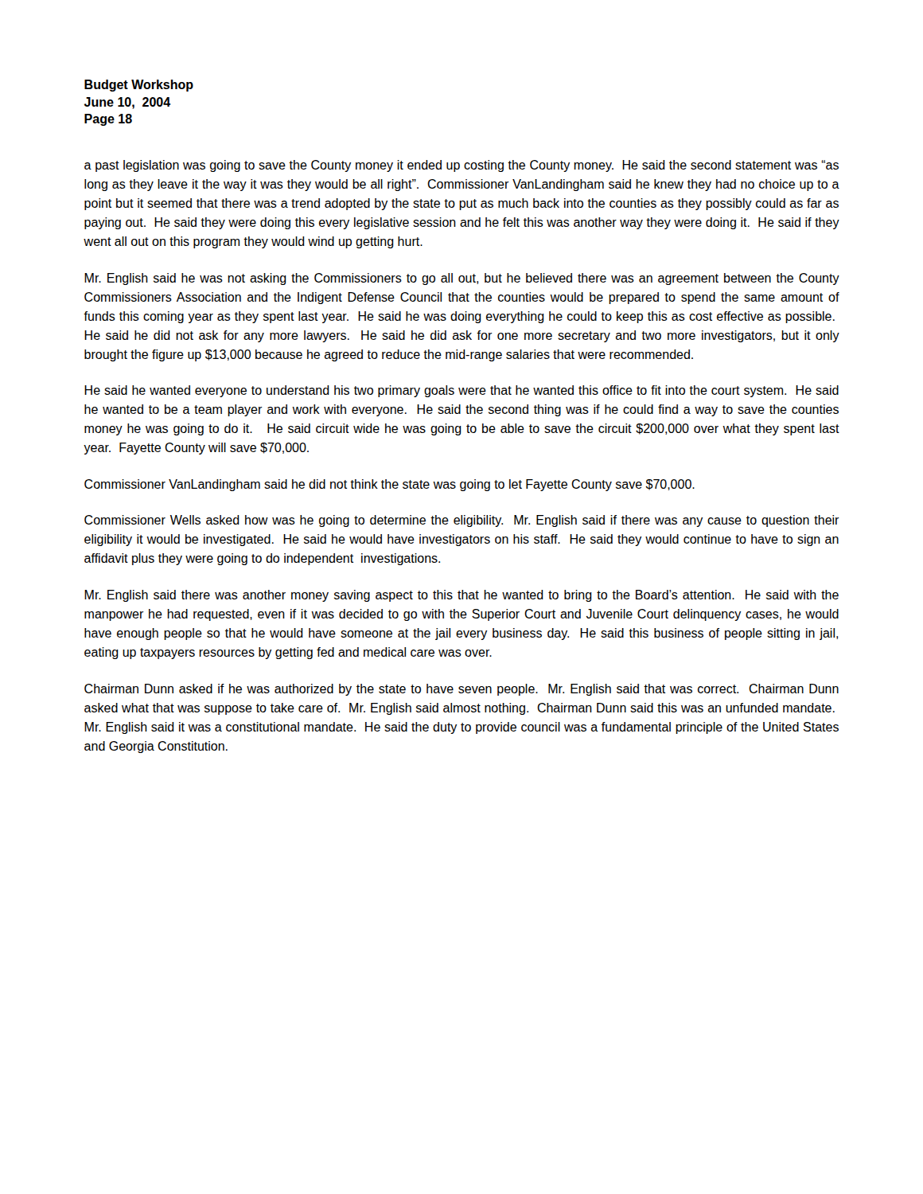Budget Workshop
June 10, 2004
Page 18
a past legislation was going to save the County money it ended up costing the County money. He said the second statement was “as long as they leave it the way it was they would be all right”. Commissioner VanLandingham said he knew they had no choice up to a point but it seemed that there was a trend adopted by the state to put as much back into the counties as they possibly could as far as paying out. He said they were doing this every legislative session and he felt this was another way they were doing it. He said if they went all out on this program they would wind up getting hurt.
Mr. English said he was not asking the Commissioners to go all out, but he believed there was an agreement between the County Commissioners Association and the Indigent Defense Council that the counties would be prepared to spend the same amount of funds this coming year as they spent last year. He said he was doing everything he could to keep this as cost effective as possible. He said he did not ask for any more lawyers. He said he did ask for one more secretary and two more investigators, but it only brought the figure up $13,000 because he agreed to reduce the mid-range salaries that were recommended.
He said he wanted everyone to understand his two primary goals were that he wanted this office to fit into the court system. He said he wanted to be a team player and work with everyone. He said the second thing was if he could find a way to save the counties money he was going to do it. He said circuit wide he was going to be able to save the circuit $200,000 over what they spent last year. Fayette County will save $70,000.
Commissioner VanLandingham said he did not think the state was going to let Fayette County save $70,000.
Commissioner Wells asked how was he going to determine the eligibility. Mr. English said if there was any cause to question their eligibility it would be investigated. He said he would have investigators on his staff. He said they would continue to have to sign an affidavit plus they were going to do independent investigations.
Mr. English said there was another money saving aspect to this that he wanted to bring to the Board’s attention. He said with the manpower he had requested, even if it was decided to go with the Superior Court and Juvenile Court delinquency cases, he would have enough people so that he would have someone at the jail every business day. He said this business of people sitting in jail, eating up taxpayers resources by getting fed and medical care was over.
Chairman Dunn asked if he was authorized by the state to have seven people. Mr. English said that was correct. Chairman Dunn asked what that was suppose to take care of. Mr. English said almost nothing. Chairman Dunn said this was an unfunded mandate. Mr. English said it was a constitutional mandate. He said the duty to provide council was a fundamental principle of the United States and Georgia Constitution.